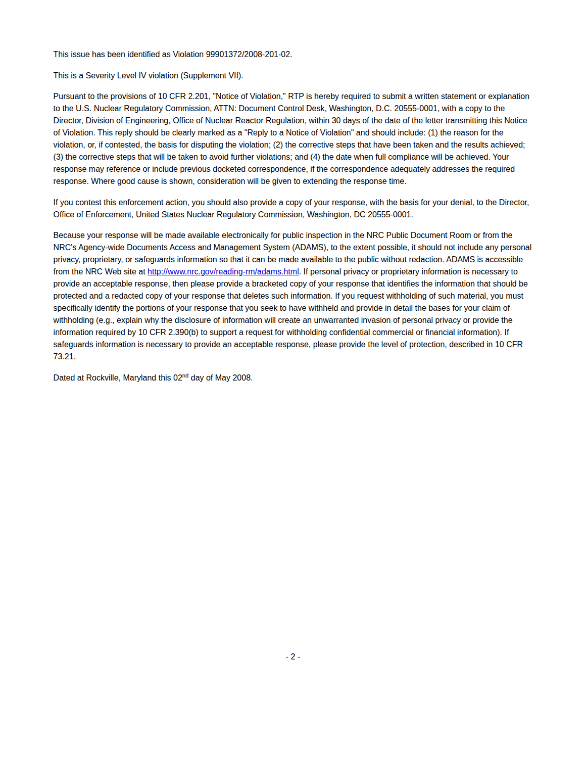This issue has been identified as Violation 99901372/2008-201-02.
This is a Severity Level IV violation (Supplement VII).
Pursuant to the provisions of 10 CFR 2.201, "Notice of Violation," RTP is hereby required to submit a written statement or explanation to the U.S. Nuclear Regulatory Commission, ATTN: Document Control Desk, Washington, D.C. 20555-0001, with a copy to the Director, Division of Engineering, Office of Nuclear Reactor Regulation, within 30 days of the date of the letter transmitting this Notice of Violation. This reply should be clearly marked as a "Reply to a Notice of Violation" and should include: (1) the reason for the violation, or, if contested, the basis for disputing the violation; (2) the corrective steps that have been taken and the results achieved; (3) the corrective steps that will be taken to avoid further violations; and (4) the date when full compliance will be achieved. Your response may reference or include previous docketed correspondence, if the correspondence adequately addresses the required response. Where good cause is shown, consideration will be given to extending the response time.
If you contest this enforcement action, you should also provide a copy of your response, with the basis for your denial, to the Director, Office of Enforcement, United States Nuclear Regulatory Commission, Washington, DC 20555-0001.
Because your response will be made available electronically for public inspection in the NRC Public Document Room or from the NRC's Agency-wide Documents Access and Management System (ADAMS), to the extent possible, it should not include any personal privacy, proprietary, or safeguards information so that it can be made available to the public without redaction. ADAMS is accessible from the NRC Web site at http://www.nrc.gov/reading-rm/adams.html. If personal privacy or proprietary information is necessary to provide an acceptable response, then please provide a bracketed copy of your response that identifies the information that should be protected and a redacted copy of your response that deletes such information. If you request withholding of such material, you must specifically identify the portions of your response that you seek to have withheld and provide in detail the bases for your claim of withholding (e.g., explain why the disclosure of information will create an unwarranted invasion of personal privacy or provide the information required by 10 CFR 2.390(b) to support a request for withholding confidential commercial or financial information). If safeguards information is necessary to provide an acceptable response, please provide the level of protection, described in 10 CFR 73.21.
Dated at Rockville, Maryland this 02nd day of May 2008.
- 2 -